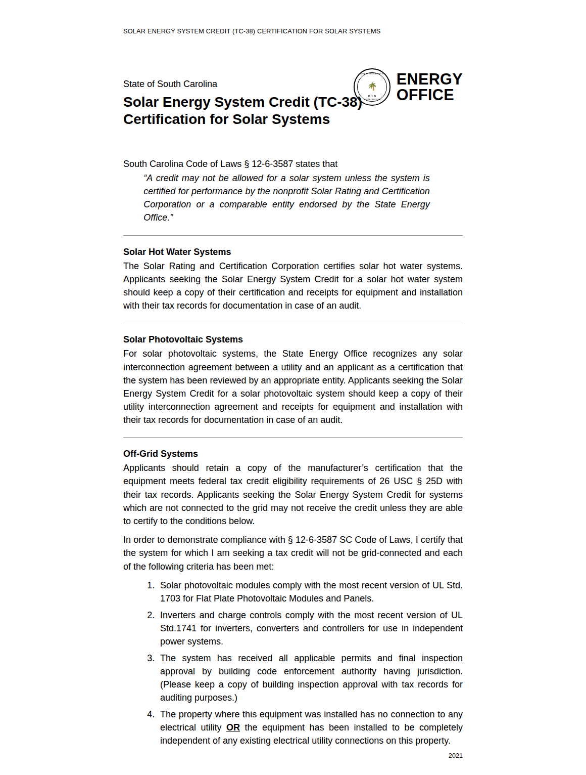SOLAR ENERGY SYSTEM CREDIT (TC-38) CERTIFICATION FOR SOLAR SYSTEMS
DIVISION OF REGULATORY STAFF
🌴
O I S
SOUTH CAROLINA
ENERGY
OFFICE
State of South Carolina
Solar Energy System Credit (TC-38)
Certification for Solar Systems
South Carolina Code of Laws § 12-6-3587 states that
“A credit may not be allowed for a solar system unless the system is certified for performance by the nonprofit Solar Rating and Certification Corporation or a comparable entity endorsed by the State Energy Office.”
Solar Hot Water Systems
The Solar Rating and Certification Corporation certifies solar hot water systems. Applicants seeking the Solar Energy System Credit for a solar hot water system should keep a copy of their certification and receipts for equipment and installation with their tax records for documentation in case of an audit.
Solar Photovoltaic Systems
For solar photovoltaic systems, the State Energy Office recognizes any solar interconnection agreement between a utility and an applicant as a certification that the system has been reviewed by an appropriate entity. Applicants seeking the Solar Energy System Credit for a solar photovoltaic system should keep a copy of their utility interconnection agreement and receipts for equipment and installation with their tax records for documentation in case of an audit.
Off-Grid Systems
Applicants should retain a copy of the manufacturer’s certification that the equipment meets federal tax credit eligibility requirements of 26 USC § 25D with their tax records. Applicants seeking the Solar Energy System Credit for systems which are not connected to the grid may not receive the credit unless they are able to certify to the conditions below.
In order to demonstrate compliance with § 12-6-3587 SC Code of Laws, I certify that the system for which I am seeking a tax credit will not be grid-connected and each of the following criteria has been met:
Solar photovoltaic modules comply with the most recent version of UL Std. 1703 for Flat Plate Photovoltaic Modules and Panels.
Inverters and charge controls comply with the most recent version of UL Std.1741 for inverters, converters and controllers for use in independent power systems.
The system has received all applicable permits and final inspection approval by building code enforcement authority having jurisdiction. (Please keep a copy of building inspection approval with tax records for auditing purposes.)
The property where this equipment was installed has no connection to any electrical utility OR the equipment has been installed to be completely independent of any existing electrical utility connections on this property.
2021